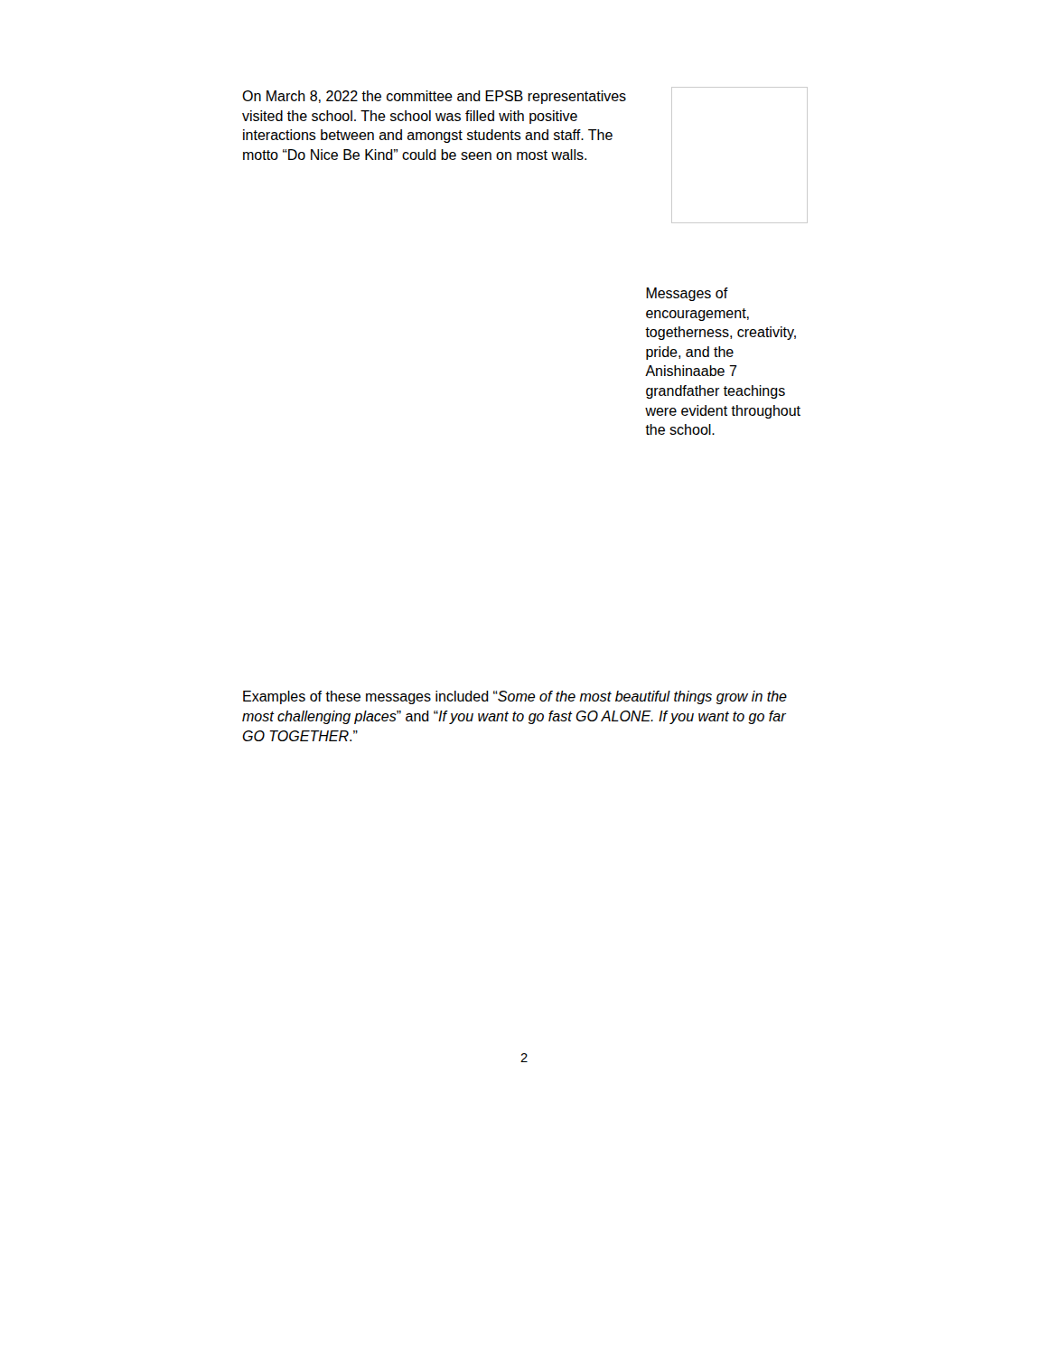On March 8, 2022 the committee and EPSB representatives visited the school. The school was filled with positive interactions between and amongst students and staff. The motto “Do Nice Be Kind” could be seen on most walls.
Messages of encouragement, togetherness, creativity, pride, and the Anishinaabe 7 grandfather teachings were evident throughout the school.
Examples of these messages included “Some of the most beautiful things grow in the most challenging places” and “If you want to go fast GO ALONE. If you want to go far GO TOGETHER.”
2